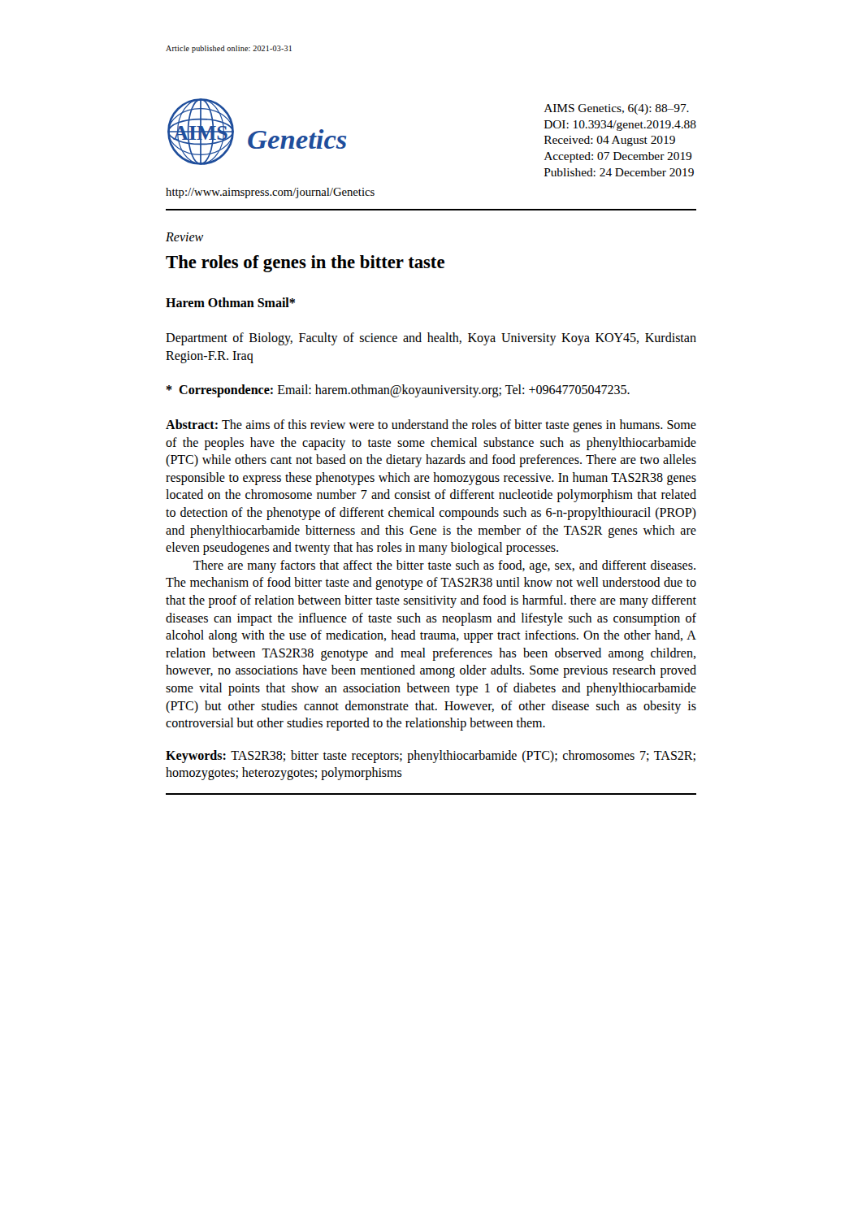Article published online: 2021-03-31
AIMS
Genetics
AIMS Genetics, 6(4): 88–97.
DOI: 10.3934/genet.2019.4.88
Received: 04 August 2019
Accepted: 07 December 2019
Published: 24 December 2019
http://www.aimspress.com/journal/Genetics
Review
The roles of genes in the bitter taste
Harem Othman Smail*
Department of Biology, Faculty of science and health, Koya University Koya KOY45, Kurdistan Region-F.R. Iraq
* Correspondence: Email: harem.othman@koyauniversity.org; Tel: +09647705047235.
Abstract: The aims of this review were to understand the roles of bitter taste genes in humans. Some of the peoples have the capacity to taste some chemical substance such as phenylthiocarbamide (PTC) while others cant not based on the dietary hazards and food preferences. There are two alleles responsible to express these phenotypes which are homozygous recessive. In human TAS2R38 genes located on the chromosome number 7 and consist of different nucleotide polymorphism that related to detection of the phenotype of different chemical compounds such as 6-n-propylthiouracil (PROP) and phenylthiocarbamide bitterness and this Gene is the member of the TAS2R genes which are eleven pseudogenes and twenty that has roles in many biological processes.
There are many factors that affect the bitter taste such as food, age, sex, and different diseases. The mechanism of food bitter taste and genotype of TAS2R38 until know not well understood due to that the proof of relation between bitter taste sensitivity and food is harmful. there are many different diseases can impact the influence of taste such as neoplasm and lifestyle such as consumption of alcohol along with the use of medication, head trauma, upper tract infections. On the other hand, A relation between TAS2R38 genotype and meal preferences has been observed among children, however, no associations have been mentioned among older adults. Some previous research proved some vital points that show an association between type 1 of diabetes and phenylthiocarbamide (PTC) but other studies cannot demonstrate that. However, of other disease such as obesity is controversial but other studies reported to the relationship between them.
Keywords: TAS2R38; bitter taste receptors; phenylthiocarbamide (PTC); chromosomes 7; TAS2R; homozygotes; heterozygotes; polymorphisms